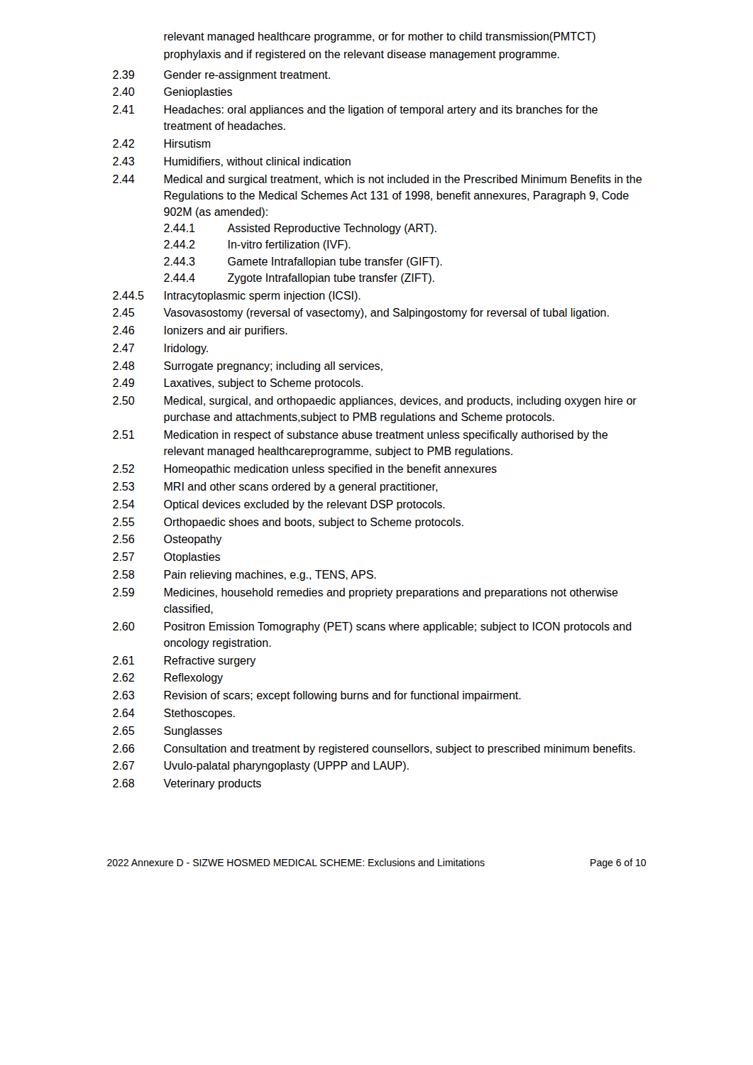relevant managed healthcare programme, or for mother to child transmission(PMTCT)
prophylaxis and if registered on the relevant disease management programme.
2.39 Gender re-assignment treatment.
2.40 Genioplasties
2.41 Headaches: oral appliances and the ligation of temporal artery and its branches for the treatment of headaches.
2.42 Hirsutism
2.43 Humidifiers, without clinical indication
2.44 Medical and surgical treatment, which is not included in the Prescribed Minimum Benefits in the Regulations to the Medical Schemes Act 131 of 1998, benefit annexures, Paragraph 9, Code 902M (as amended):
2.44.1 Assisted Reproductive Technology (ART).
2.44.2 In-vitro fertilization (IVF).
2.44.3 Gamete Intrafallopian tube transfer (GIFT).
2.44.4 Zygote Intrafallopian tube transfer (ZIFT).
2.44.5 Intracytoplasmic sperm injection (ICSI).
2.45 Vasovasostomy (reversal of vasectomy), and Salpingostomy for reversal of tubal ligation.
2.46 Ionizers and air purifiers.
2.47 Iridology.
2.48 Surrogate pregnancy; including all services,
2.49 Laxatives, subject to Scheme protocols.
2.50 Medical, surgical, and orthopaedic appliances, devices, and products, including oxygen hire or purchase and attachments,subject to PMB regulations and Scheme protocols.
2.51 Medication in respect of substance abuse treatment unless specifically authorised by the relevant managed healthcareprogramme, subject to PMB regulations.
2.52 Homeopathic medication unless specified in the benefit annexures
2.53 MRI and other scans ordered by a general practitioner,
2.54 Optical devices excluded by the relevant DSP protocols.
2.55 Orthopaedic shoes and boots, subject to Scheme protocols.
2.56 Osteopathy
2.57 Otoplasties
2.58 Pain relieving machines, e.g., TENS, APS.
2.59 Medicines, household remedies and propriety preparations and preparations not otherwise classified,
2.60 Positron Emission Tomography (PET) scans where applicable; subject to ICON protocols and oncology registration.
2.61 Refractive surgery
2.62 Reflexology
2.63 Revision of scars; except following burns and for functional impairment.
2.64 Stethoscopes.
2.65 Sunglasses
2.66 Consultation and treatment by registered counsellors, subject to prescribed minimum benefits.
2.67 Uvulo-palatal pharyngoplasty (UPPP and LAUP).
2.68 Veterinary products
2022 Annexure D - SIZWE HOSMED MEDICAL SCHEME: Exclusions and Limitations
Page 6 of 10